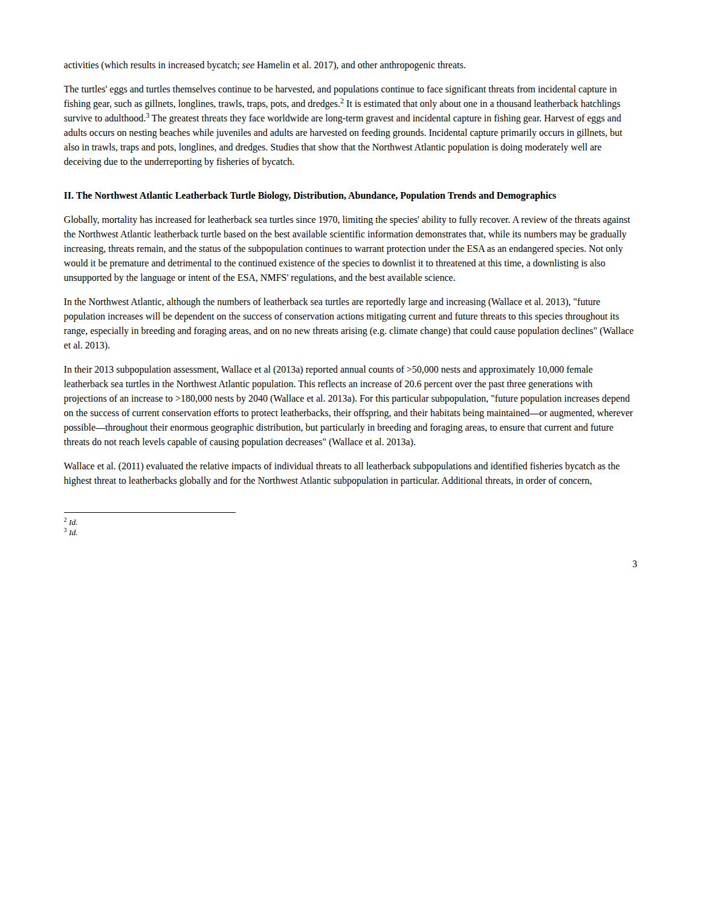activities (which results in increased bycatch; see Hamelin et al. 2017), and other anthropogenic threats.
The turtles' eggs and turtles themselves continue to be harvested, and populations continue to face significant threats from incidental capture in fishing gear, such as gillnets, longlines, trawls, traps, pots, and dredges.2 It is estimated that only about one in a thousand leatherback hatchlings survive to adulthood.3 The greatest threats they face worldwide are long-term gravest and incidental capture in fishing gear. Harvest of eggs and adults occurs on nesting beaches while juveniles and adults are harvested on feeding grounds. Incidental capture primarily occurs in gillnets, but also in trawls, traps and pots, longlines, and dredges. Studies that show that the Northwest Atlantic population is doing moderately well are deceiving due to the underreporting by fisheries of bycatch.
II. The Northwest Atlantic Leatherback Turtle Biology, Distribution, Abundance, Population Trends and Demographics
Globally, mortality has increased for leatherback sea turtles since 1970, limiting the species' ability to fully recover. A review of the threats against the Northwest Atlantic leatherback turtle based on the best available scientific information demonstrates that, while its numbers may be gradually increasing, threats remain, and the status of the subpopulation continues to warrant protection under the ESA as an endangered species. Not only would it be premature and detrimental to the continued existence of the species to downlist it to threatened at this time, a downlisting is also unsupported by the language or intent of the ESA, NMFS' regulations, and the best available science.
In the Northwest Atlantic, although the numbers of leatherback sea turtles are reportedly large and increasing (Wallace et al. 2013), "future population increases will be dependent on the success of conservation actions mitigating current and future threats to this species throughout its range, especially in breeding and foraging areas, and on no new threats arising (e.g. climate change) that could cause population declines" (Wallace et al. 2013).
In their 2013 subpopulation assessment, Wallace et al (2013a) reported annual counts of >50,000 nests and approximately 10,000 female leatherback sea turtles in the Northwest Atlantic population. This reflects an increase of 20.6 percent over the past three generations with projections of an increase to >180,000 nests by 2040 (Wallace et al. 2013a). For this particular subpopulation, "future population increases depend on the success of current conservation efforts to protect leatherbacks, their offspring, and their habitats being maintained—or augmented, wherever possible—throughout their enormous geographic distribution, but particularly in breeding and foraging areas, to ensure that current and future threats do not reach levels capable of causing population decreases" (Wallace et al. 2013a).
Wallace et al. (2011) evaluated the relative impacts of individual threats to all leatherback subpopulations and identified fisheries bycatch as the highest threat to leatherbacks globally and for the Northwest Atlantic subpopulation in particular. Additional threats, in order of concern,
2 Id.
3 Id.
3